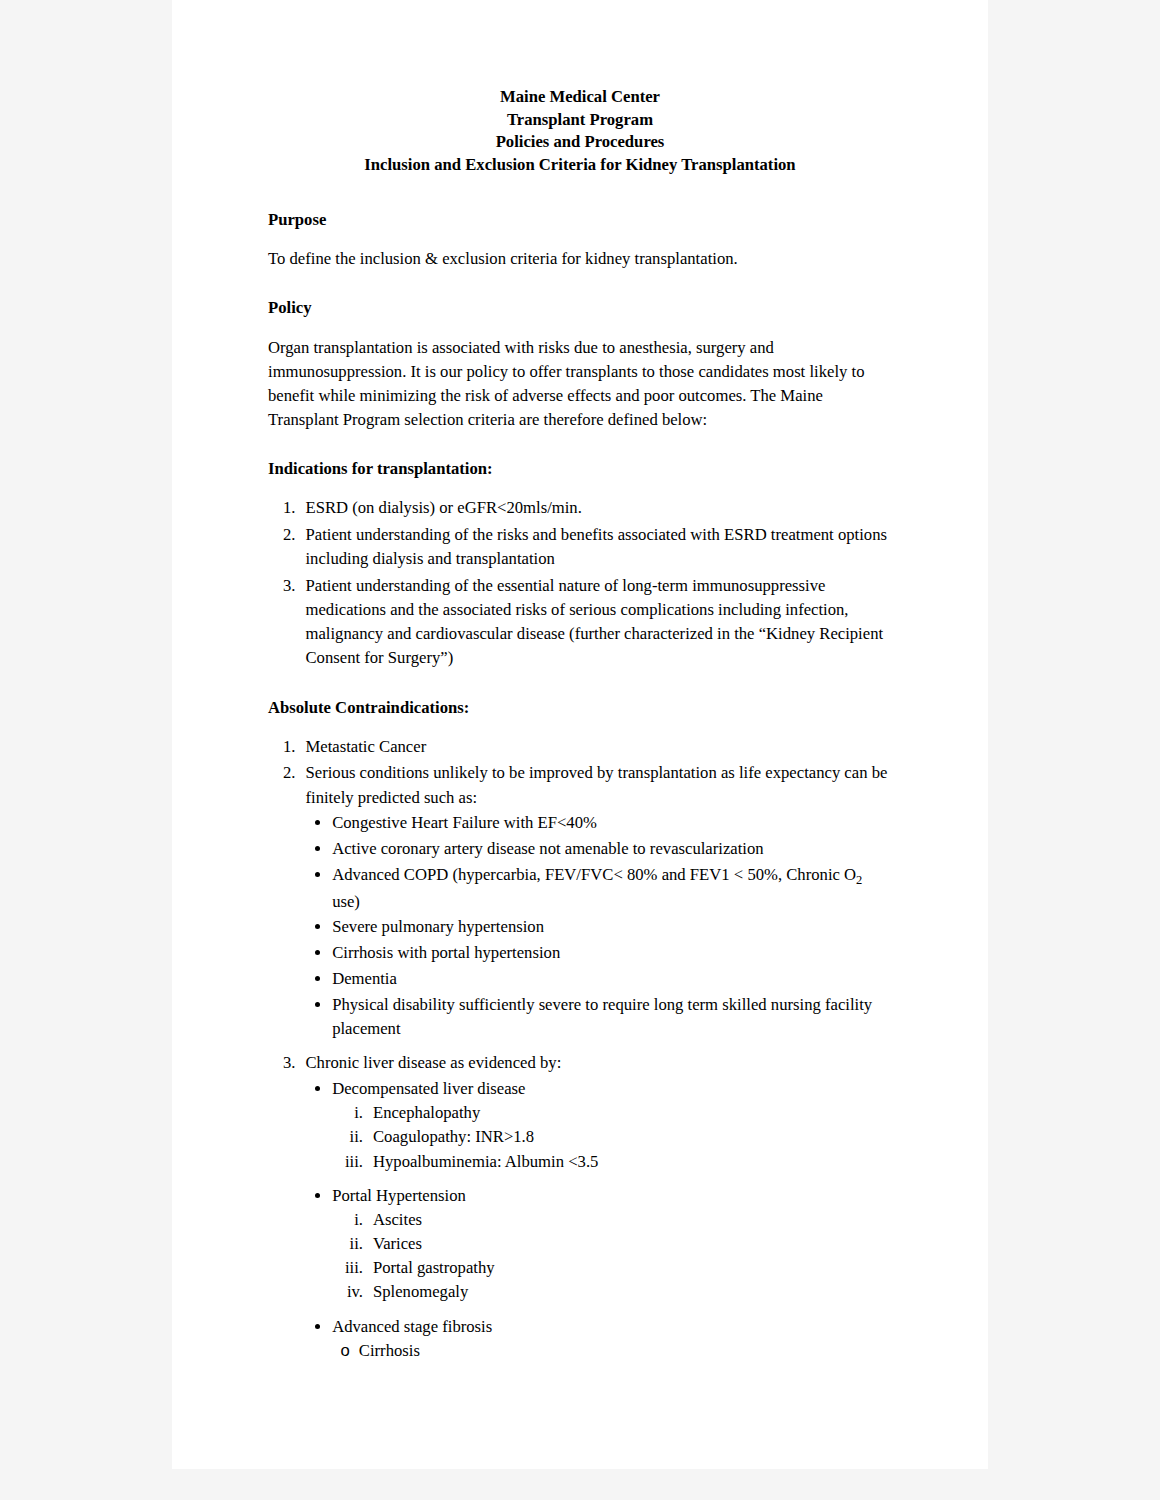Maine Medical Center
Transplant Program
Policies and Procedures
Inclusion and Exclusion Criteria for Kidney Transplantation
Purpose
To define the inclusion & exclusion criteria for kidney transplantation.
Policy
Organ transplantation is associated with risks due to anesthesia, surgery and immunosuppression. It is our policy to offer transplants to those candidates most likely to benefit while minimizing the risk of adverse effects and poor outcomes. The Maine Transplant Program selection criteria are therefore defined below:
Indications for transplantation:
ESRD (on dialysis) or eGFR<20mls/min.
Patient understanding of the risks and benefits associated with ESRD treatment options including dialysis and transplantation
Patient understanding of the essential nature of long-term immunosuppressive medications and the associated risks of serious complications including infection, malignancy and cardiovascular disease (further characterized in the “Kidney Recipient Consent for Surgery”)
Absolute Contraindications:
Metastatic Cancer
Serious conditions unlikely to be improved by transplantation as life expectancy can be finitely predicted such as:
Congestive Heart Failure with EF<40%
Active coronary artery disease not amenable to revascularization
Advanced COPD (hypercarbia, FEV/FVC< 80% and FEV1 < 50%, Chronic O2 use)
Severe pulmonary hypertension
Cirrhosis with portal hypertension
Dementia
Physical disability sufficiently severe to require long term skilled nursing facility placement
Chronic liver disease as evidenced by:
Decompensated liver disease
Encephalopathy
Coagulopathy: INR>1.8
Hypoalbuminemia: Albumin <3.5
Portal Hypertension
Ascites
Varices
Portal gastropathy
Splenomegaly
Advanced stage fibrosis
Cirrhosis